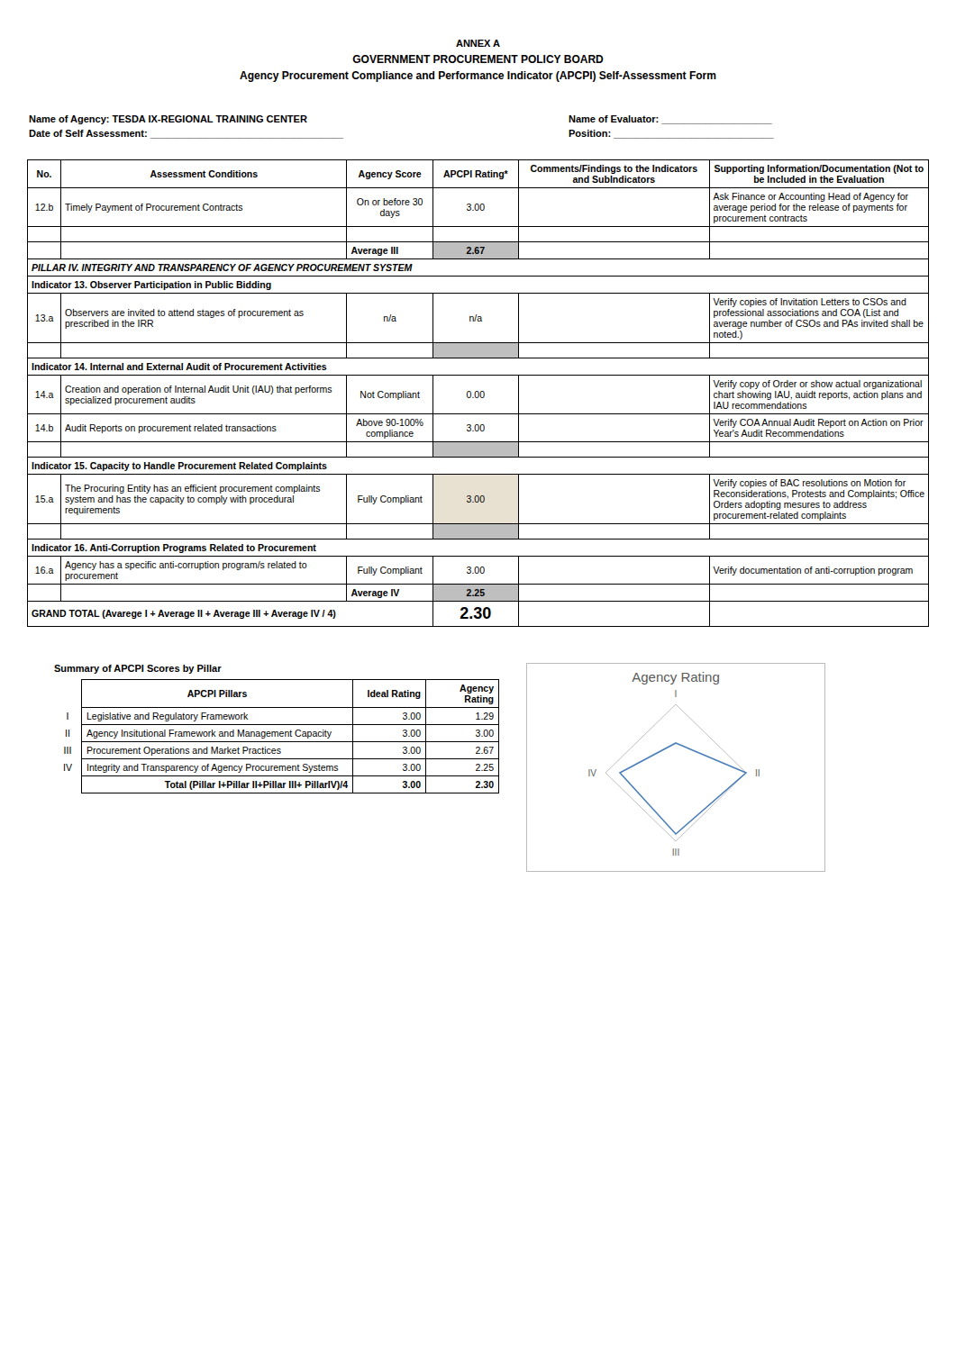ANNEX A
GOVERNMENT PROCUREMENT POLICY BOARD
Agency Procurement Compliance and Performance Indicator (APCPI) Self-Assessment Form
| Name of Agency: TESDA IX-REGIONAL TRAINING CENTER | Name of Evaluator: ____________________ |
| Date of Self Assessment: ___________________________________ | Position: _____________________________ |
| No. | Assessment Conditions | Agency Score | APCPI Rating* | Comments/Findings to the Indicators and SubIndicators | Supporting Information/Documentation (Not to be Included in the Evaluation |
| --- | --- | --- | --- | --- | --- |
| 12.b | Timely Payment of Procurement Contracts | On or before 30 days | 3.00 | | Ask Finance or Accounting Head of Agency for average period for the release of payments for procurement contracts |
| | | Average III | 2.67 | | |
| PILLAR IV. INTEGRITY AND TRANSPARENCY OF AGENCY PROCUREMENT SYSTEM |
| Indicator 13. Observer Participation in Public Bidding |
| 13.a | Observers are invited to attend stages of procurement as prescribed in the IRR | n/a | n/a | | Verify copies of Invitation Letters to CSOs and professional associations and COA (List and average number of CSOs and PAs invited shall be noted.) |
| Indicator 14. Internal and External Audit of Procurement Activities |
| 14.a | Creation and operation of Internal Audit Unit (IAU) that performs specialized procurement audits | Not Compliant | 0.00 | | Verify copy of Order or show actual organizational chart showing IAU, auidt reports, action plans and IAU recommendations |
| 14.b | Audit Reports on procurement related transactions | Above 90-100% compliance | 3.00 | | Verify COA Annual Audit Report on Action on Prior Year's Audit Recommendations |
| Indicator 15. Capacity to Handle Procurement Related Complaints |
| 15.a | The Procuring Entity has an efficient procurement complaints system and has the capacity to comply with procedural requirements | Fully Compliant | 3.00 | | Verify copies of BAC resolutions on Motion for Reconsiderations, Protests and Complaints; Office Orders adopting mesures to address procurement-related complaints |
| Indicator 16. Anti-Corruption Programs Related to Procurement |
| 16.a | Agency has a specific anti-corruption program/s related to procurement | Fully Compliant | 3.00 | | Verify documentation of anti-corruption program |
| | | Average IV | 2.25 | | |
| GRAND TOTAL (Avarege I + Average II + Average III + Average IV / 4) | 2.30 | | |
Summary of APCPI Scores by Pillar
| | APCPI Pillars | Ideal Rating | Agency Rating |
| I | Legislative and Regulatory Framework | 3.00 | 1.29 |
| II | Agency Insitutional Framework and Management Capacity | 3.00 | 3.00 |
| III | Procurement Operations and Market Practices | 3.00 | 2.67 |
| IV | Integrity and Transparency of Agency Procurement Systems | 3.00 | 2.25 |
| | Total (Pillar I+Pillar II+Pillar III+ PillarIV)/4 | 3.00 | 2.30 |
Agency Rating
I II III IV